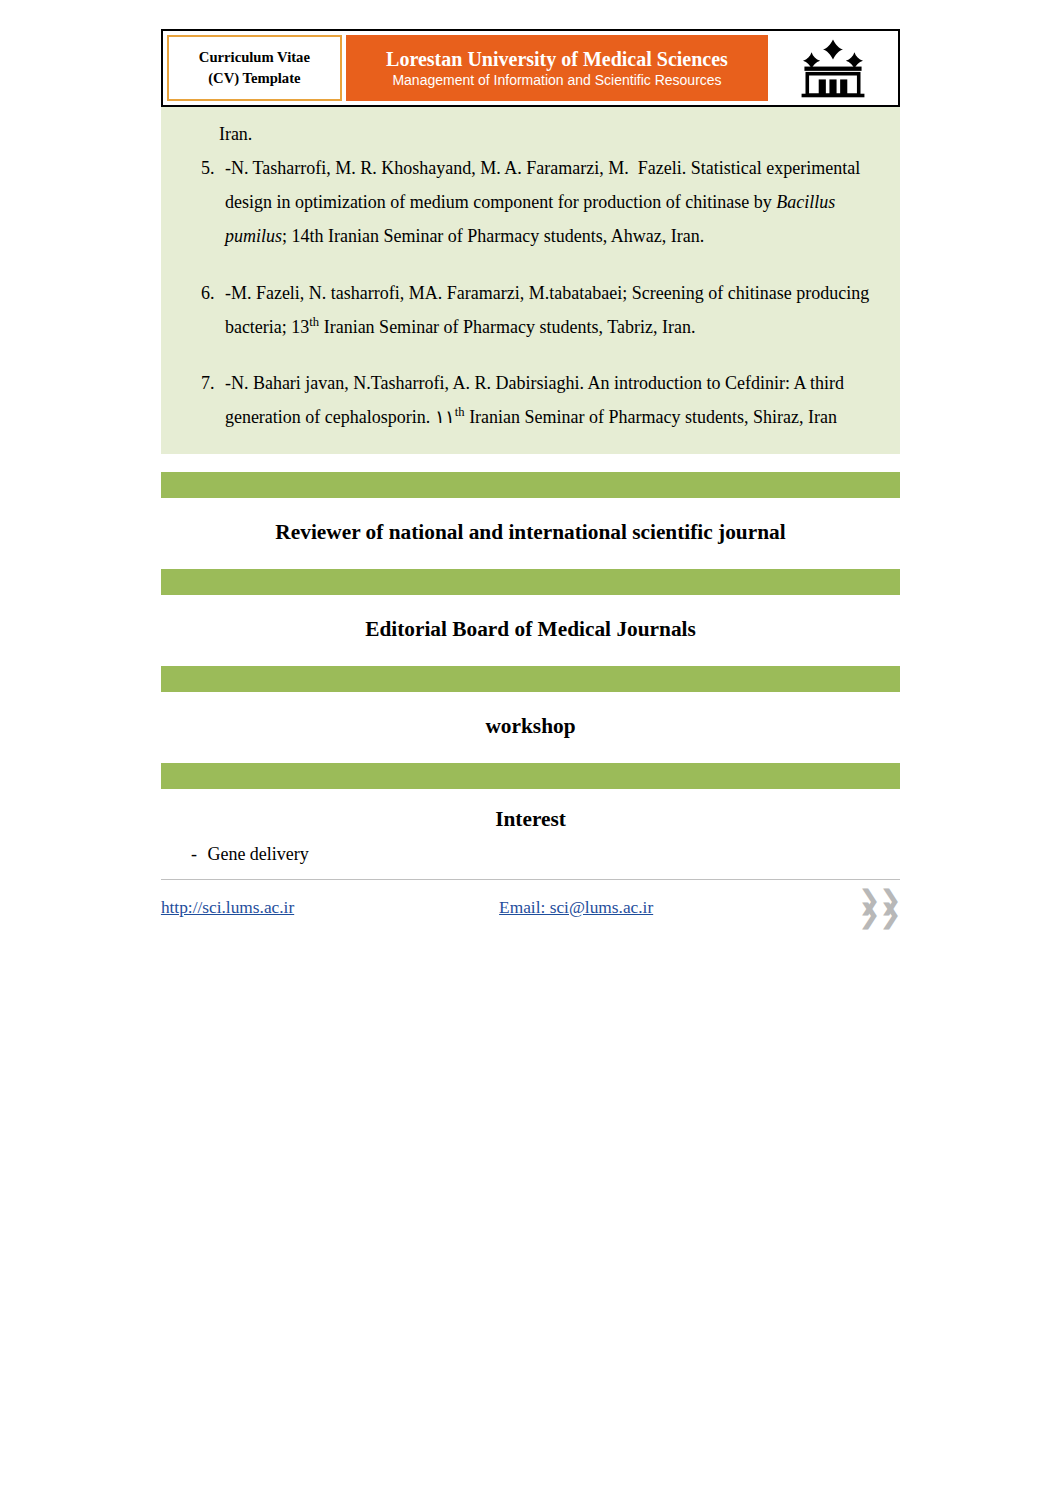Curriculum Vitae
(CV) Template
Lorestan University of Medical Sciences
Management of Information and Scientific Resources
Iran.
-N. Tasharrofi, M. R. Khoshayand, M. A. Faramarzi, M. Fazeli. Statistical experimental design in optimization of medium component for production of chitinase by Bacillus pumilus; 14th Iranian Seminar of Pharmacy students, Ahwaz, Iran.
-M. Fazeli, N. tasharrofi, MA. Faramarzi, M.tabatabaei; Screening of chitinase producing bacteria; 13th Iranian Seminar of Pharmacy students, Tabriz, Iran.
-N. Bahari javan, N.Tasharrofi, A. R. Dabirsiaghi. An introduction to Cefdinir: A third generation of cephalosporin. ١١th Iranian Seminar of Pharmacy students, Shiraz, Iran
Reviewer of national and international scientific journal
Editorial Board of Medical Journals
workshop
Interest
Gene delivery
http://sci.lums.ac.ir
Email: sci@lums.ac.ir
❯❯ ❯❯